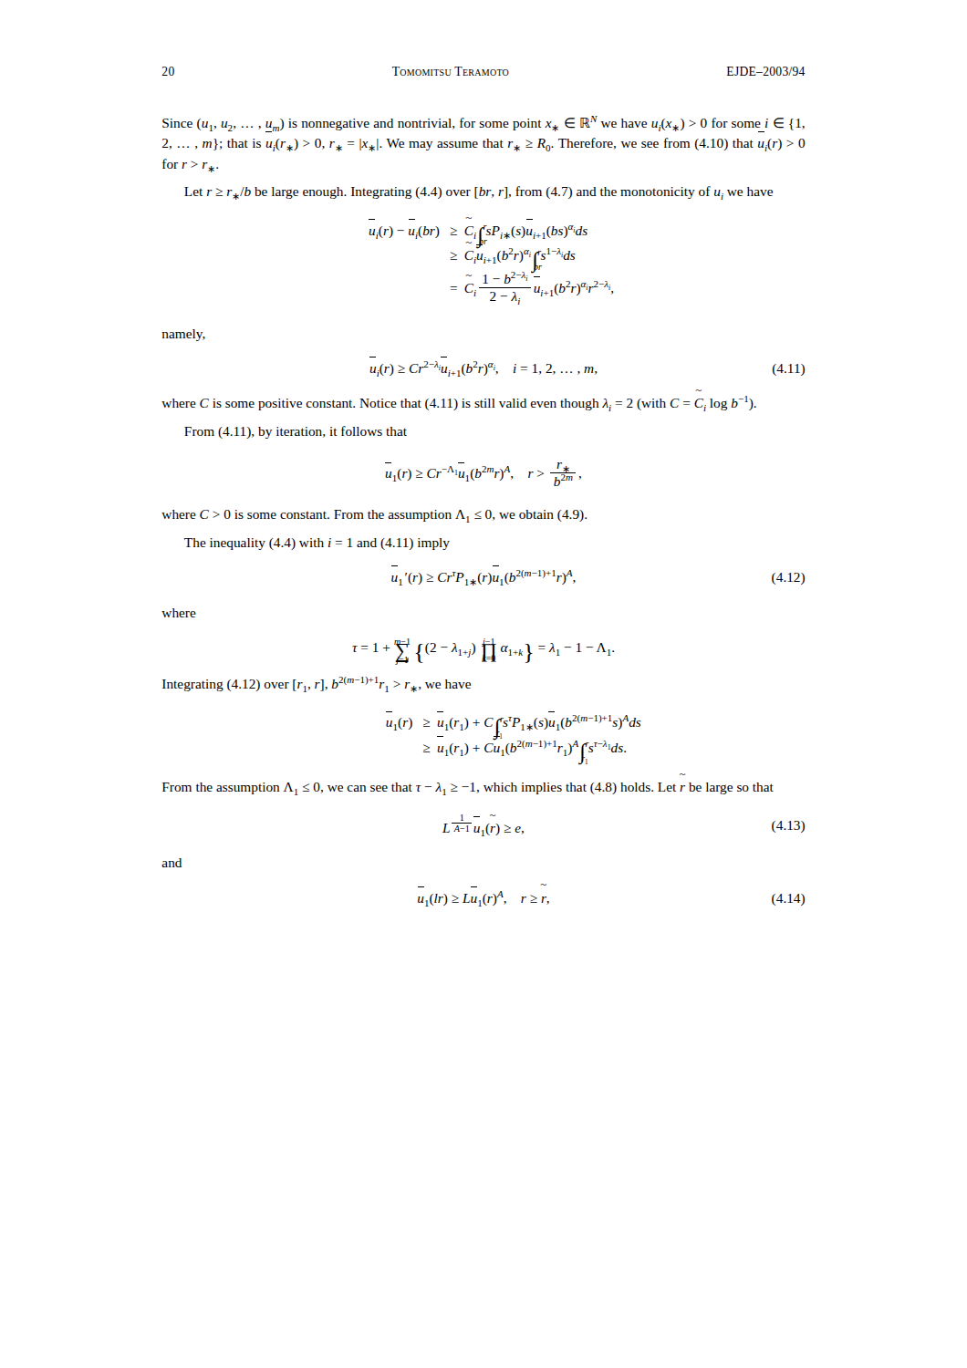20 Tomomitsu Teramoto EJDE–2003/94
Since (u1, u2, … , um) is nonnegative and nontrivial, for some point x∗ ∈ ℝN we have ui(x∗) > 0 for some i ∈ {1, 2, … , m}; that is ui(r∗) > 0, r∗ = |x∗|. We may assume that r∗ ≥ R0. Therefore, we see from (4.10) that ui(r) > 0 for r > r∗.
Let r ≥ r∗/b be large enough. Integrating (4.4) over [br, r], from (4.7) and the monotonicity of ui we have
ui(r) − ui(br)≥Ci∫rbr sPi∗(s)ui+1(bs)αids ≥Ciui+1(b2r)αi∫rbr s1−λids =Ci1 − b2−λi 2 − λi ui+1(b2r)αir2−λi,
namely,
ui(r) ≥ Cr2−λiui+1(b2r)αi, i = 1, 2, … , m, (4.11)
where C is some positive constant. Notice that (4.11) is still valid even though λi = 2 (with C = Ci log b−1).
From (4.11), by iteration, it follows that
u1(r) ≥ Cr−Λ1u1(b2mr)A, r > r∗b2m,
where C > 0 is some constant. From the assumption Λ1 ≤ 0, we obtain (4.9).
The inequality (4.4) with i = 1 and (4.11) imply
u1′(r) ≥ CrτP1∗(r)u1(b2(m−1)+1r)A, (4.12)
where
τ = 1 + ∑m−1 j=1{(2 − λ1+j) ∏j−1 k=0 α1+k} = λ1 − 1 − Λ1.
Integrating (4.12) over [r1, r], b2(m−1)+1r1 > r∗, we have
u1(r)≥u1(r1) + C∫rr1 sτP1∗(s)u1(b2(m−1)+1s)Ads ≥u1(r1) + Cu1(b2(m−1)+1r1)A∫rr1 sτ−λ1ds.
From the assumption Λ1 ≤ 0, we can see that τ − λ1 ≥ −1, which implies that (4.8) holds. Let r be large so that
L1 A−1u1(r) ≥ e, (4.13)
and
u1(lr) ≥ Lu1(r)A, r ≥ r, (4.14)